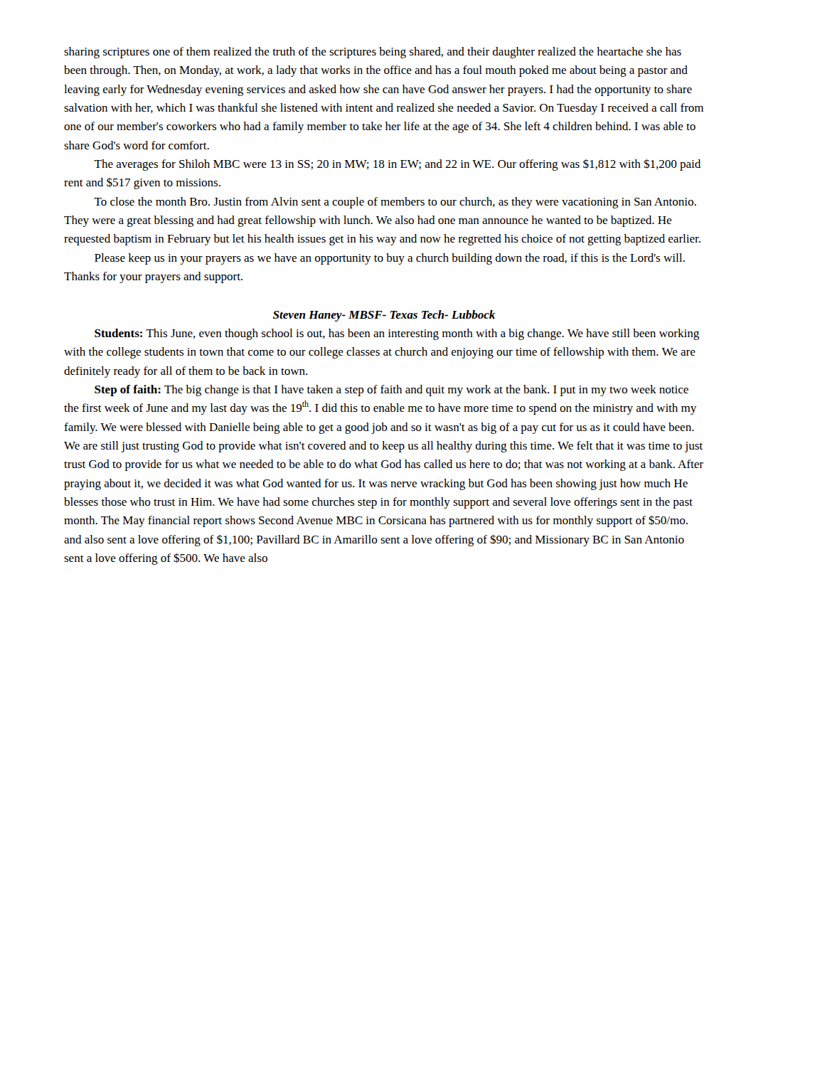sharing scriptures one of them realized the truth of the scriptures being shared, and their daughter realized the heartache she has been through. Then, on Monday, at work, a lady that works in the office and has a foul mouth poked me about being a pastor and leaving early for Wednesday evening services and asked how she can have God answer her prayers. I had the opportunity to share salvation with her, which I was thankful she listened with intent and realized she needed a Savior. On Tuesday I received a call from one of our member's coworkers who had a family member to take her life at the age of 34. She left 4 children behind. I was able to share God's word for comfort.
The averages for Shiloh MBC were 13 in SS; 20 in MW; 18 in EW; and 22 in WE. Our offering was $1,812 with $1,200 paid rent and $517 given to missions.
To close the month Bro. Justin from Alvin sent a couple of members to our church, as they were vacationing in San Antonio. They were a great blessing and had great fellowship with lunch. We also had one man announce he wanted to be baptized. He requested baptism in February but let his health issues get in his way and now he regretted his choice of not getting baptized earlier.
Please keep us in your prayers as we have an opportunity to buy a church building down the road, if this is the Lord's will. Thanks for your prayers and support.
Steven Haney- MBSF- Texas Tech- Lubbock
Students: This June, even though school is out, has been an interesting month with a big change. We have still been working with the college students in town that come to our college classes at church and enjoying our time of fellowship with them. We are definitely ready for all of them to be back in town.
Step of faith: The big change is that I have taken a step of faith and quit my work at the bank. I put in my two week notice the first week of June and my last day was the 19th. I did this to enable me to have more time to spend on the ministry and with my family. We were blessed with Danielle being able to get a good job and so it wasn't as big of a pay cut for us as it could have been. We are still just trusting God to provide what isn't covered and to keep us all healthy during this time. We felt that it was time to just trust God to provide for us what we needed to be able to do what God has called us here to do; that was not working at a bank. After praying about it, we decided it was what God wanted for us. It was nerve wracking but God has been showing just how much He blesses those who trust in Him. We have had some churches step in for monthly support and several love offerings sent in the past month. The May financial report shows Second Avenue MBC in Corsicana has partnered with us for monthly support of $50/mo. and also sent a love offering of $1,100; Pavillard BC in Amarillo sent a love offering of $90; and Missionary BC in San Antonio sent a love offering of $500. We have also